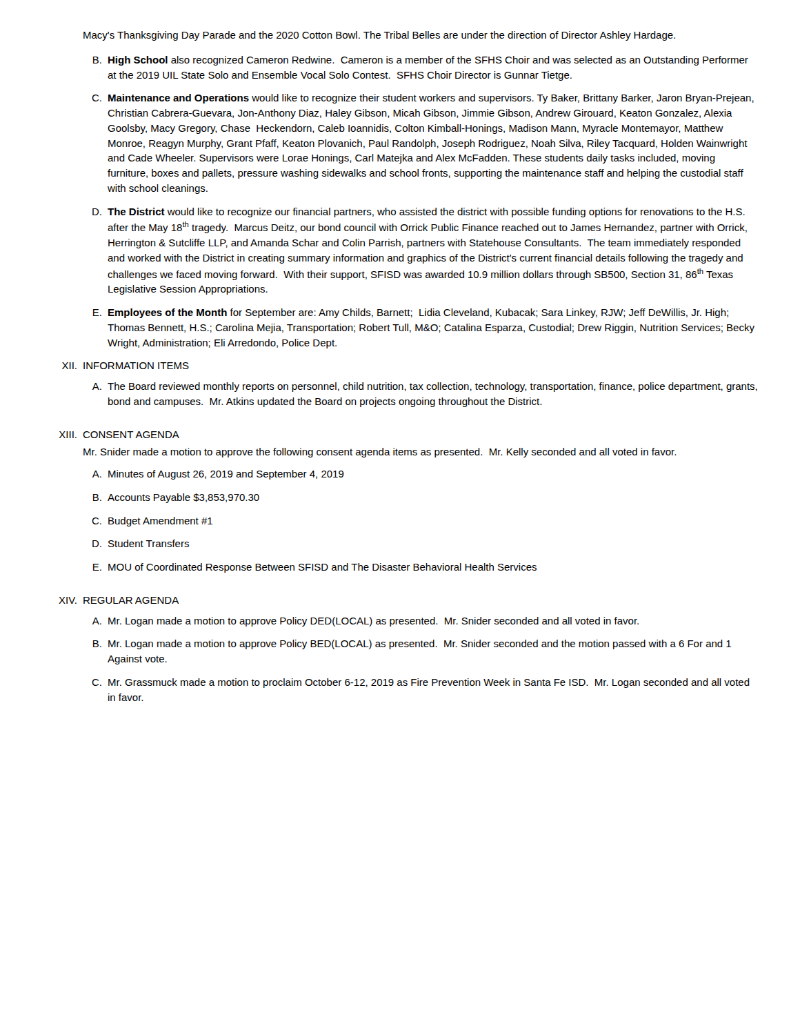Macy's Thanksgiving Day Parade and the 2020 Cotton Bowl. The Tribal Belles are under the direction of Director Ashley Hardage.
B. High School also recognized Cameron Redwine. Cameron is a member of the SFHS Choir and was selected as an Outstanding Performer at the 2019 UIL State Solo and Ensemble Vocal Solo Contest. SFHS Choir Director is Gunnar Tietge.
C. Maintenance and Operations would like to recognize their student workers and supervisors. Ty Baker, Brittany Barker, Jaron Bryan-Prejean, Christian Cabrera-Guevara, Jon-Anthony Diaz, Haley Gibson, Micah Gibson, Jimmie Gibson, Andrew Girouard, Keaton Gonzalez, Alexia Goolsby, Macy Gregory, Chase Heckendorn, Caleb Ioannidis, Colton Kimball-Honings, Madison Mann, Myracle Montemayor, Matthew Monroe, Reagyn Murphy, Grant Pfaff, Keaton Plovanich, Paul Randolph, Joseph Rodriguez, Noah Silva, Riley Tacquard, Holden Wainwright and Cade Wheeler. Supervisors were Lorae Honings, Carl Matejka and Alex McFadden. These students daily tasks included, moving furniture, boxes and pallets, pressure washing sidewalks and school fronts, supporting the maintenance staff and helping the custodial staff with school cleanings.
D. The District would like to recognize our financial partners, who assisted the district with possible funding options for renovations to the H.S. after the May 18th tragedy. Marcus Deitz, our bond council with Orrick Public Finance reached out to James Hernandez, partner with Orrick, Herrington & Sutcliffe LLP, and Amanda Schar and Colin Parrish, partners with Statehouse Consultants. The team immediately responded and worked with the District in creating summary information and graphics of the District's current financial details following the tragedy and challenges we faced moving forward. With their support, SFISD was awarded 10.9 million dollars through SB500, Section 31, 86th Texas Legislative Session Appropriations.
E. Employees of the Month for September are: Amy Childs, Barnett; Lidia Cleveland, Kubacak; Sara Linkey, RJW; Jeff DeWillis, Jr. High; Thomas Bennett, H.S.; Carolina Mejia, Transportation; Robert Tull, M&O; Catalina Esparza, Custodial; Drew Riggin, Nutrition Services; Becky Wright, Administration; Eli Arredondo, Police Dept.
XII. INFORMATION ITEMS
A. The Board reviewed monthly reports on personnel, child nutrition, tax collection, technology, transportation, finance, police department, grants, bond and campuses. Mr. Atkins updated the Board on projects ongoing throughout the District.
XIII. CONSENT AGENDA
Mr. Snider made a motion to approve the following consent agenda items as presented. Mr. Kelly seconded and all voted in favor.
A. Minutes of August 26, 2019 and September 4, 2019
B. Accounts Payable $3,853,970.30
C. Budget Amendment #1
D. Student Transfers
E. MOU of Coordinated Response Between SFISD and The Disaster Behavioral Health Services
XIV. REGULAR AGENDA
A. Mr. Logan made a motion to approve Policy DED(LOCAL) as presented. Mr. Snider seconded and all voted in favor.
B. Mr. Logan made a motion to approve Policy BED(LOCAL) as presented. Mr. Snider seconded and the motion passed with a 6 For and 1 Against vote.
C. Mr. Grassmuck made a motion to proclaim October 6-12, 2019 as Fire Prevention Week in Santa Fe ISD. Mr. Logan seconded and all voted in favor.